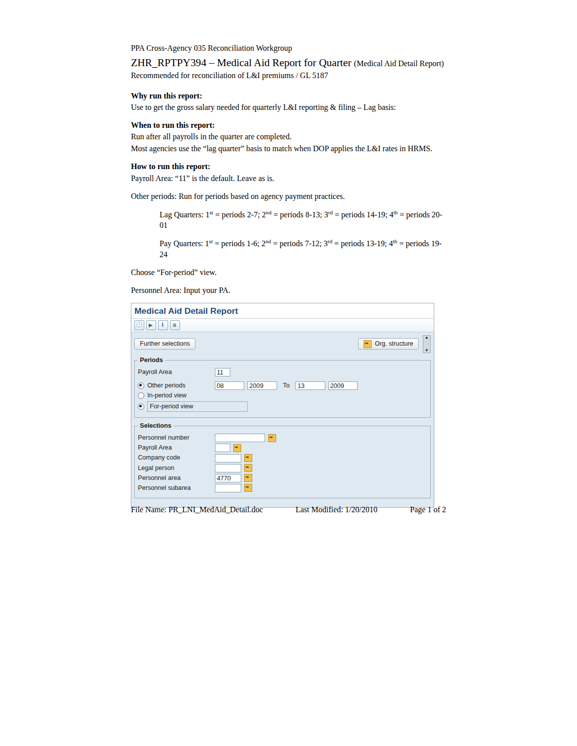PPA Cross-Agency 035 Reconciliation Workgroup
ZHR_RPTPY394 – Medical Aid Report for Quarter (Medical Aid Detail Report)
Recommended for reconciliation of L&I premiums / GL 5187
Why run this report:
Use to get the gross salary needed for quarterly L&I reporting & filing – Lag basis:
When to run this report:
Run after all payrolls in the quarter are completed.
Most agencies use the “lag quarter” basis to match when DOP applies the L&I rates in HRMS.
How to run this report:
Payroll Area: “11” is the default. Leave as is.
Other periods: Run for periods based on agency payment practices.
Lag Quarters: 1st = periods 2-7; 2nd = periods 8-13; 3rd = periods 14-19; 4th = periods 20-01
Pay Quarters: 1st = periods 1-6; 2nd = periods 7-12; 3rd = periods 13-19; 4th = periods 19-24
Choose “For-period” view.
Personnel Area: Input your PA.
Medical Aid Detail Report
Further selections Org. structure ▲▼
Periods
Payroll Area 11
Other periods 082009 To 132009
In-period view
For-period view
Selections
Personnel number
Payroll Area
Company code
Legal person
Personnel area 4770
Personnel subarea
File Name: PR_LNI_MedAid_Detail.doc Last Modified: 1/20/2010 Page 1 of 2